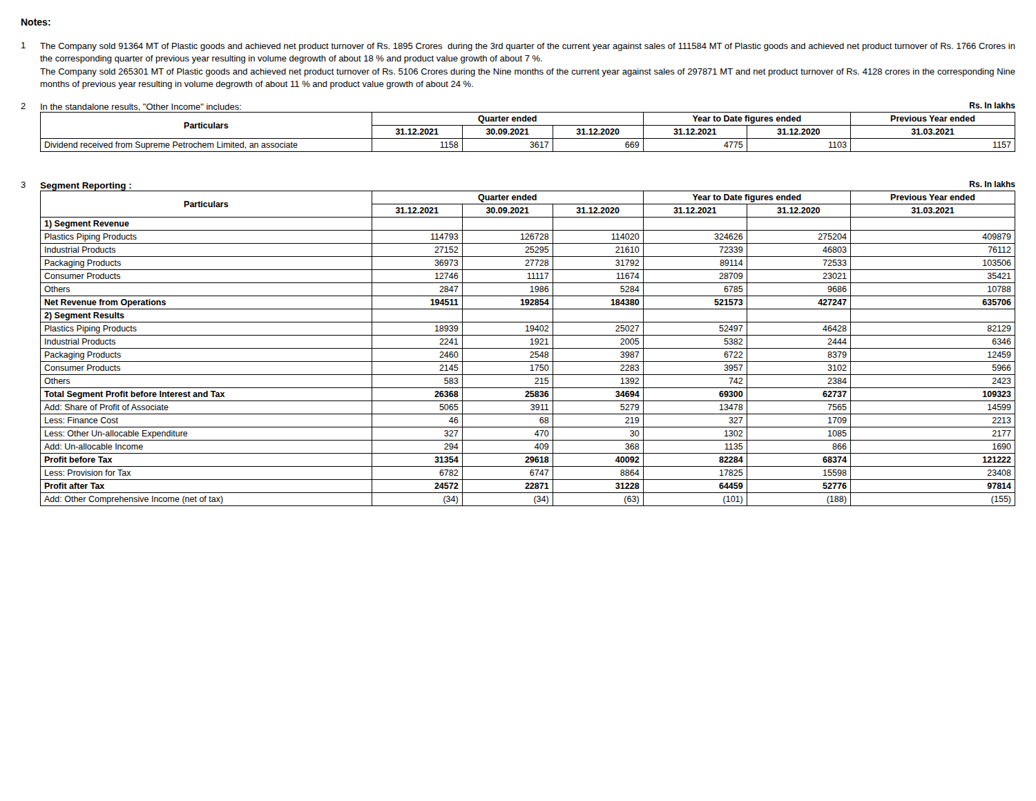Notes:
1
The Company sold 91364 MT of Plastic goods and achieved net product turnover of Rs. 1895 Crores during the 3rd quarter of the current year against sales of 111584 MT of Plastic goods and achieved net product turnover of Rs. 1766 Crores in the corresponding quarter of previous year resulting in volume degrowth of about 18 % and product value growth of about 7 %.
The Company sold 265301 MT of Plastic goods and achieved net product turnover of Rs. 5106 Crores during the Nine months of the current year against sales of 297871 MT and net product turnover of Rs. 4128 crores in the corresponding Nine months of previous year resulting in volume degrowth of about 11 % and product value growth of about 24 %.
2
In the standalone results, "Other Income" includes: Rs. In lakhs
| Particulars | Quarter ended | Year to Date figures ended | Previous Year ended |
| --- | --- | --- | --- |
| 31.12.2021 | 30.09.2021 | 31.12.2020 | 31.12.2021 | 31.12.2020 | 31.03.2021 |
| Dividend received from Supreme Petrochem Limited, an associate | 1158 | 3617 | 669 | 4775 | 1103 | 1157 |
3
Segment Reporting : Rs. In lakhs
| Particulars | Quarter ended | Year to Date figures ended | Previous Year ended |
| --- | --- | --- | --- |
| 31.12.2021 | 30.09.2021 | 31.12.2020 | 31.12.2021 | 31.12.2020 | 31.03.2021 |
| 1) Segment Revenue | | | | | | |
| Plastics Piping Products | 114793 | 126728 | 114020 | 324626 | 275204 | 409879 |
| Industrial Products | 27152 | 25295 | 21610 | 72339 | 46803 | 76112 |
| Packaging Products | 36973 | 27728 | 31792 | 89114 | 72533 | 103506 |
| Consumer Products | 12746 | 11117 | 11674 | 28709 | 23021 | 35421 |
| Others | 2847 | 1986 | 5284 | 6785 | 9686 | 10788 |
| Net Revenue from Operations | 194511 | 192854 | 184380 | 521573 | 427247 | 635706 |
| 2) Segment Results | | | | | | |
| Plastics Piping Products | 18939 | 19402 | 25027 | 52497 | 46428 | 82129 |
| Industrial Products | 2241 | 1921 | 2005 | 5382 | 2444 | 6346 |
| Packaging Products | 2460 | 2548 | 3987 | 6722 | 8379 | 12459 |
| Consumer Products | 2145 | 1750 | 2283 | 3957 | 3102 | 5966 |
| Others | 583 | 215 | 1392 | 742 | 2384 | 2423 |
| Total Segment Profit before Interest and Tax | 26368 | 25836 | 34694 | 69300 | 62737 | 109323 |
| Add: Share of Profit of Associate | 5065 | 3911 | 5279 | 13478 | 7565 | 14599 |
| Less: Finance Cost | 46 | 68 | 219 | 327 | 1709 | 2213 |
| Less: Other Un-allocable Expenditure | 327 | 470 | 30 | 1302 | 1085 | 2177 |
| Add: Un-allocable Income | 294 | 409 | 368 | 1135 | 866 | 1690 |
| Profit before Tax | 31354 | 29618 | 40092 | 82284 | 68374 | 121222 |
| Less: Provision for Tax | 6782 | 6747 | 8864 | 17825 | 15598 | 23408 |
| Profit after Tax | 24572 | 22871 | 31228 | 64459 | 52776 | 97814 |
| Add: Other Comprehensive Income (net of tax) | (34) | (34) | (63) | (101) | (188) | (155) |